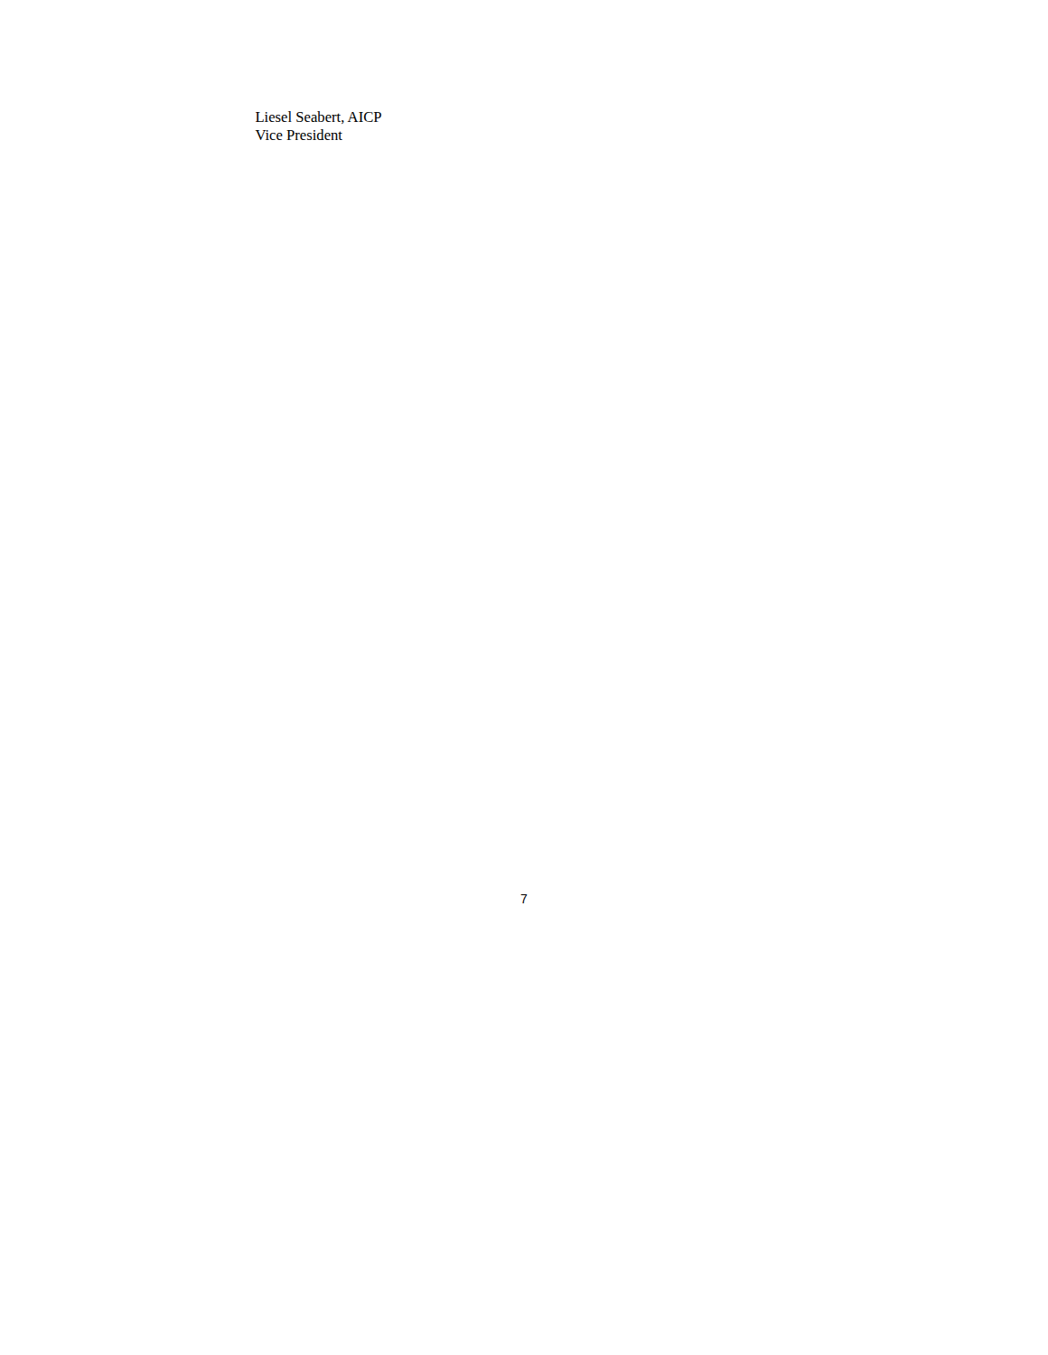Liesel Seabert, AICP
Vice President
7